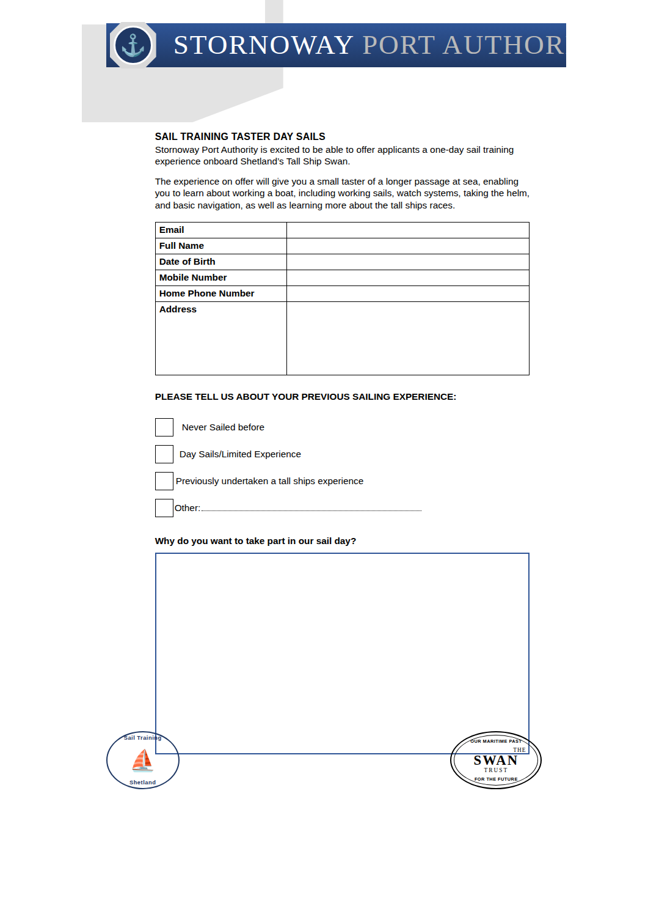STORNOWAY PORT AUTHORITY
⚓
SAIL TRAINING TASTER DAY SAILS
Stornoway Port Authority is excited to be able to offer applicants a one-day sail training experience onboard Shetland’s Tall Ship Swan.
The experience on offer will give you a small taster of a longer passage at sea, enabling you to learn about working a boat, including working sails, watch systems, taking the helm, and basic navigation, as well as learning more about the tall ships races.
| Email | |
| Full Name | |
| Date of Birth | |
| Mobile Number | |
| Home Phone Number | |
| Address | |
PLEASE TELL US ABOUT YOUR PREVIOUS SAILING EXPERIENCE:
Never Sailed before
Day Sails/Limited Experience
Previously undertaken a tall ships experience
Other:
Why do you want to take part in our sail day?
Sail Training
⛵
Shetland
OUR MARITIME PAST
THE
SWAN
TRUST
FOR THE FUTURE